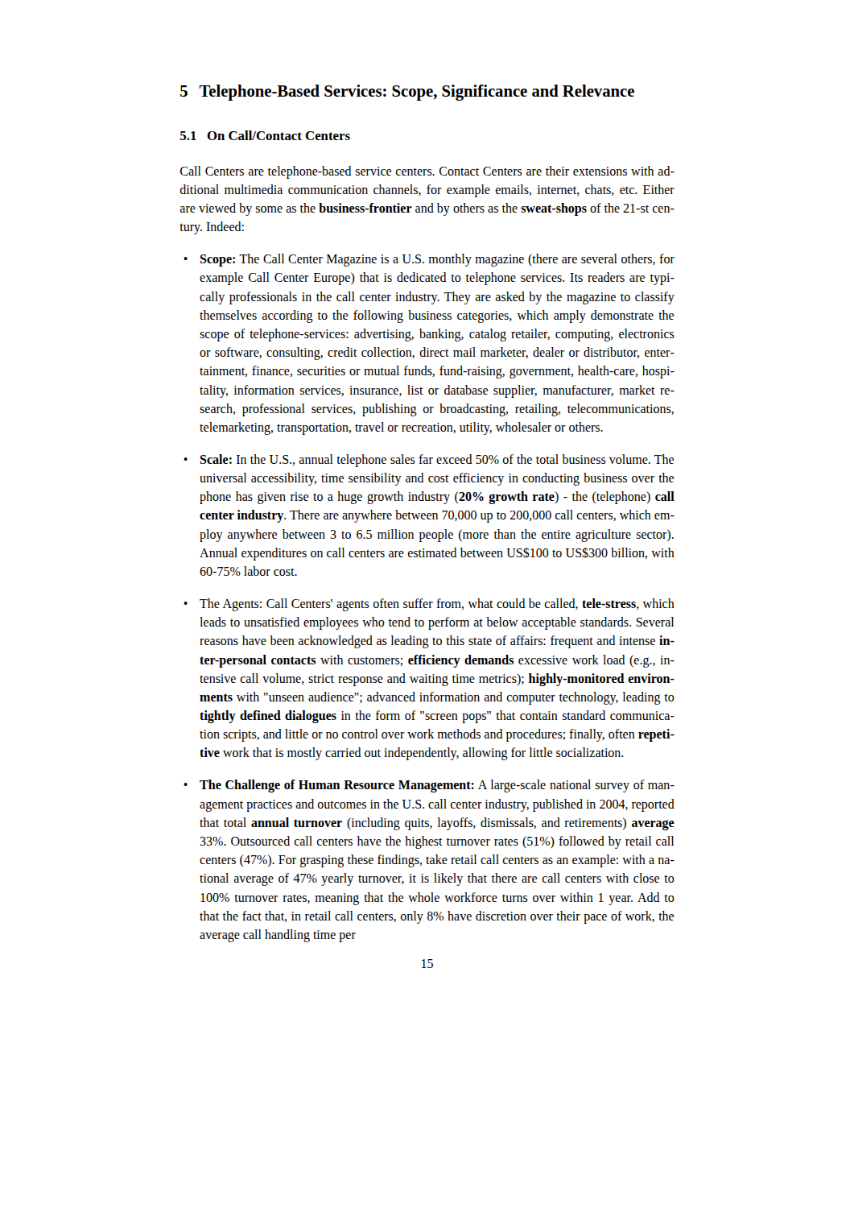5 Telephone-Based Services: Scope, Significance and Relevance
5.1 On Call/Contact Centers
Call Centers are telephone-based service centers. Contact Centers are their extensions with additional multimedia communication channels, for example emails, internet, chats, etc. Either are viewed by some as the business-frontier and by others as the sweat-shops of the 21-st century. Indeed:
Scope: The Call Center Magazine is a U.S. monthly magazine (there are several others, for example Call Center Europe) that is dedicated to telephone services. Its readers are typically professionals in the call center industry. They are asked by the magazine to classify themselves according to the following business categories, which amply demonstrate the scope of telephone-services: advertising, banking, catalog retailer, computing, electronics or software, consulting, credit collection, direct mail marketer, dealer or distributor, entertainment, finance, securities or mutual funds, fund-raising, government, health-care, hospitality, information services, insurance, list or database supplier, manufacturer, market research, professional services, publishing or broadcasting, retailing, telecommunications, telemarketing, transportation, travel or recreation, utility, wholesaler or others.
Scale: In the U.S., annual telephone sales far exceed 50% of the total business volume. The universal accessibility, time sensibility and cost efficiency in conducting business over the phone has given rise to a huge growth industry (20% growth rate) - the (telephone) call center industry. There are anywhere between 70,000 up to 200,000 call centers, which employ anywhere between 3 to 6.5 million people (more than the entire agriculture sector). Annual expenditures on call centers are estimated between US$100 to US$300 billion, with 60-75% labor cost.
The Agents: Call Centers' agents often suffer from, what could be called, tele-stress, which leads to unsatisfied employees who tend to perform at below acceptable standards. Several reasons have been acknowledged as leading to this state of affairs: frequent and intense inter-personal contacts with customers; efficiency demands excessive work load (e.g., intensive call volume, strict response and waiting time metrics); highly-monitored environments with "unseen audience"; advanced information and computer technology, leading to tightly defined dialogues in the form of "screen pops" that contain standard communication scripts, and little or no control over work methods and procedures; finally, often repetitive work that is mostly carried out independently, allowing for little socialization.
The Challenge of Human Resource Management: A large-scale national survey of management practices and outcomes in the U.S. call center industry, published in 2004, reported that total annual turnover (including quits, layoffs, dismissals, and retirements) average 33%. Outsourced call centers have the highest turnover rates (51%) followed by retail call centers (47%). For grasping these findings, take retail call centers as an example: with a national average of 47% yearly turnover, it is likely that there are call centers with close to 100% turnover rates, meaning that the whole workforce turns over within 1 year. Add to that the fact that, in retail call centers, only 8% have discretion over their pace of work, the average call handling time per
15